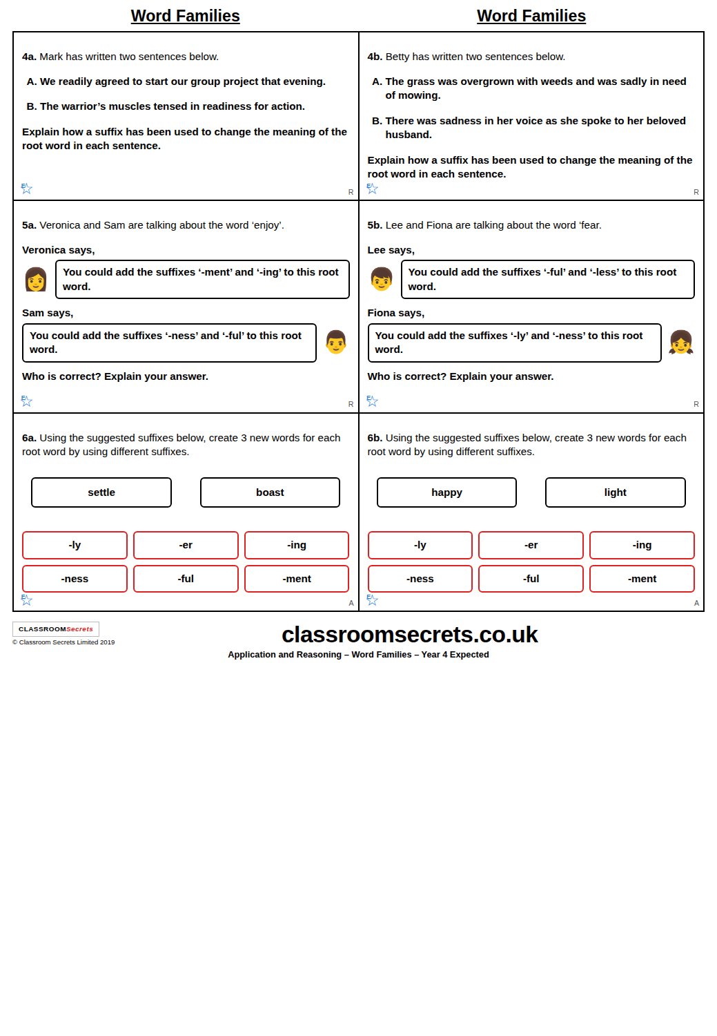Word Families
Word Families
| 4a. Mark has written two sentences below. We readily agreed to start our group project that evening. The warrior’s muscles tensed in readiness for action. Explain how a suffix has been used to change the meaning of the root word in each sentence. ☆ E R | 4b. Betty has written two sentences below. The grass was overgrown with weeds and was sadly in need of mowing. There was sadness in her voice as she spoke to her beloved husband. Explain how a suffix has been used to change the meaning of the root word in each sentence. ☆ E R |
| 5a. Veronica and Sam are talking about the word ‘enjoy’. Veronica says, 👩 You could add the suffixes ‘-ment’ and ‘-ing’ to this root word. Sam says, 👨 You could add the suffixes ‘-ness’ and ‘-ful’ to this root word. Who is correct? Explain your answer. ☆ E R | 5b. Lee and Fiona are talking about the word ‘fear. Lee says, 👦 You could add the suffixes ‘-ful’ and ‘-less’ to this root word. Fiona says, 👧 You could add the suffixes ‘-ly’ and ‘-ness’ to this root word. Who is correct? Explain your answer. ☆ E R |
| 6a. Using the suggested suffixes below, create 3 new words for each root word by using different suffixes. settle boast -ly -er -ing -ness -ful -ment ☆ E A | 6b. Using the suggested suffixes below, create 3 new words for each root word by using different suffixes. happy light -ly -er -ing -ness -ful -ment ☆ E A |
CLASSROOMSecrets
© Classroom Secrets Limited 2019
classroomsecrets.co.uk
Application and Reasoning – Word Families – Year 4 Expected